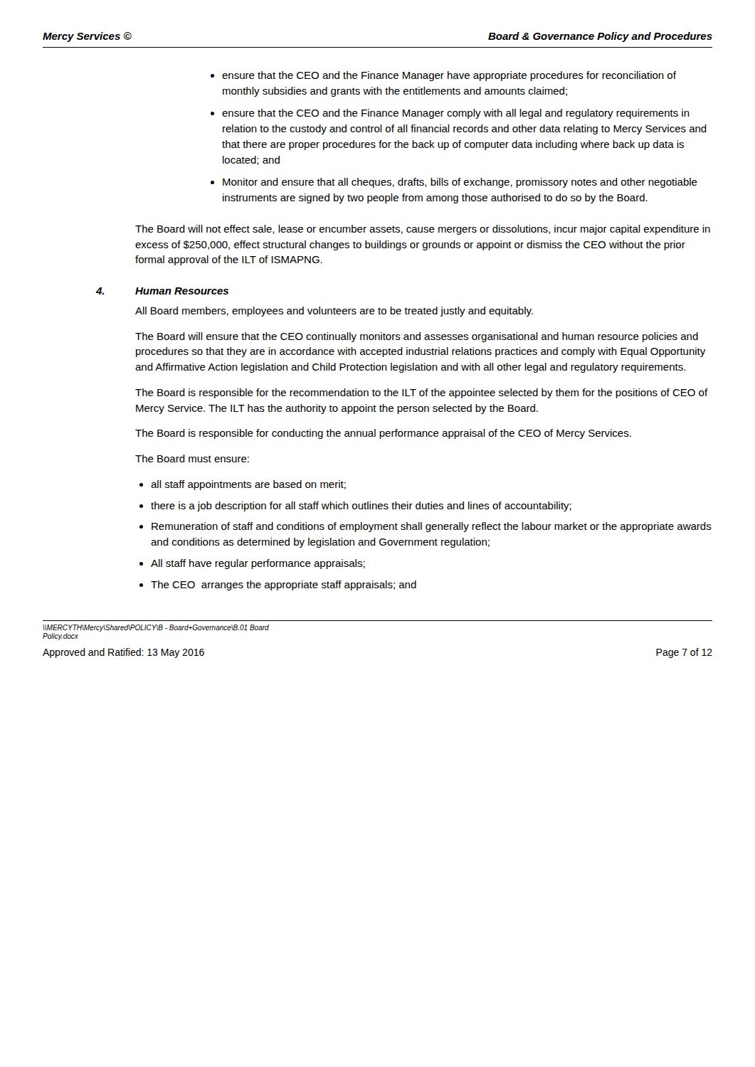Mercy Services © Board & Governance Policy and Procedures
ensure that the CEO and the Finance Manager have appropriate procedures for reconciliation of monthly subsidies and grants with the entitlements and amounts claimed;
ensure that the CEO and the Finance Manager comply with all legal and regulatory requirements in relation to the custody and control of all financial records and other data relating to Mercy Services and that there are proper procedures for the back up of computer data including where back up data is located; and
Monitor and ensure that all cheques, drafts, bills of exchange, promissory notes and other negotiable instruments are signed by two people from among those authorised to do so by the Board.
The Board will not effect sale, lease or encumber assets, cause mergers or dissolutions, incur major capital expenditure in excess of $250,000, effect structural changes to buildings or grounds or appoint or dismiss the CEO without the prior formal approval of the ILT of ISMAPNG.
4. Human Resources
All Board members, employees and volunteers are to be treated justly and equitably.
The Board will ensure that the CEO continually monitors and assesses organisational and human resource policies and procedures so that they are in accordance with accepted industrial relations practices and comply with Equal Opportunity and Affirmative Action legislation and Child Protection legislation and with all other legal and regulatory requirements.
The Board is responsible for the recommendation to the ILT of the appointee selected by them for the positions of CEO of Mercy Service. The ILT has the authority to appoint the person selected by the Board.
The Board is responsible for conducting the annual performance appraisal of the CEO of Mercy Services.
The Board must ensure:
all staff appointments are based on merit;
there is a job description for all staff which outlines their duties and lines of accountability;
Remuneration of staff and conditions of employment shall generally reflect the labour market or the appropriate awards and conditions as determined by legislation and Government regulation;
All staff have regular performance appraisals;
The CEO arranges the appropriate staff appraisals; and
\\MERCYTH\Mercy\Shared\POLICY\B - Board+Governance\B.01 Board
Policy.docx
Approved and Ratified: 13 May 2016 Page 7 of 12